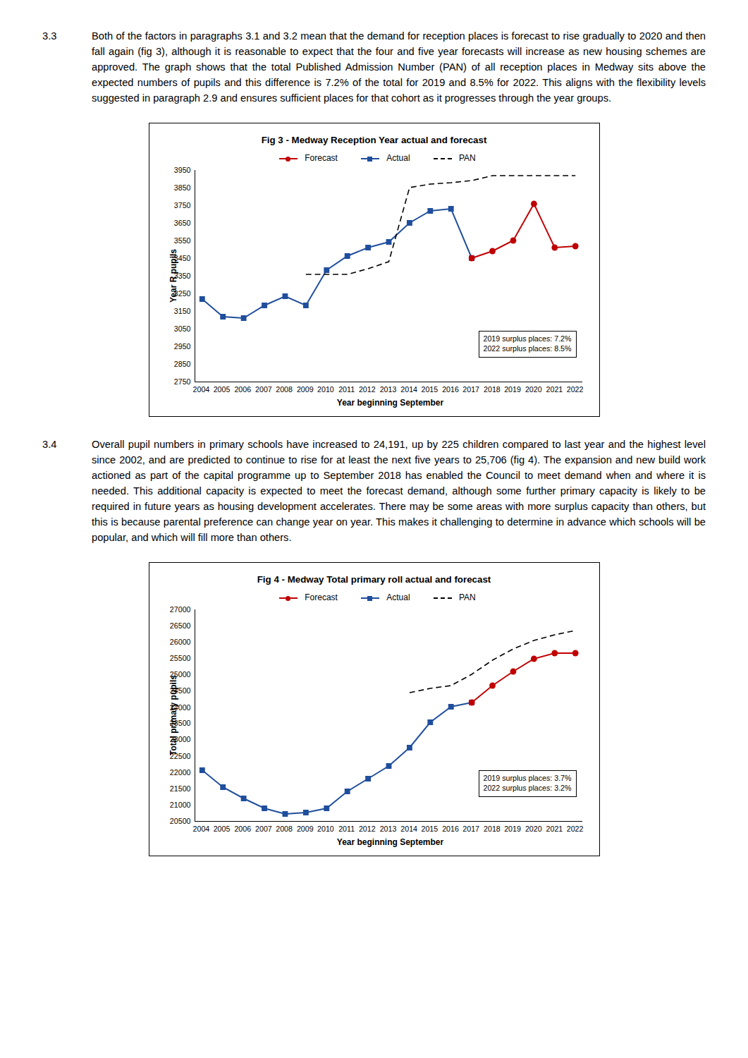3.3
Both of the factors in paragraphs 3.1 and 3.2 mean that the demand for reception places is forecast to rise gradually to 2020 and then fall again (fig 3), although it is reasonable to expect that the four and five year forecasts will increase as new housing schemes are approved. The graph shows that the total Published Admission Number (PAN) of all reception places in Medway sits above the expected numbers of pupils and this difference is 7.2% of the total for 2019 and 8.5% for 2022. This aligns with the flexibility levels suggested in paragraph 2.9 and ensures sufficient places for that cohort as it progresses through the year groups.
Fig 3 - Medway Reception Year actual and forecast
Forecast Actual PAN
Year R pupils
3950
3850
3750
3650
3550
3450
3350
3250
3150
3050
2950
2850
2750
2019 surplus places: 7.2%
2022 surplus places: 8.5%
2004
2005
2006
2007
2008
2009
2010
2011
2012
2013
2014
2015
2016
2017
2018
2019
2020
2021
2022
Year beginning September
3.4
Overall pupil numbers in primary schools have increased to 24,191, up by 225 children compared to last year and the highest level since 2002, and are predicted to continue to rise for at least the next five years to 25,706 (fig 4). The expansion and new build work actioned as part of the capital programme up to September 2018 has enabled the Council to meet demand when and where it is needed. This additional capacity is expected to meet the forecast demand, although some further primary capacity is likely to be required in future years as housing development accelerates. There may be some areas with more surplus capacity than others, but this is because parental preference can change year on year. This makes it challenging to determine in advance which schools will be popular, and which will fill more than others.
Fig 4 - Medway Total primary roll actual and forecast
Forecast Actual PAN
Total primary pupils
27000
26500
26000
25500
25000
24500
24000
23500
23000
22500
22000
21500
21000
20500
2019 surplus places: 3.7%
2022 surplus places: 3.2%
2004
2005
2006
2007
2008
2009
2010
2011
2012
2013
2014
2015
2016
2017
2018
2019
2020
2021
2022
Year beginning September